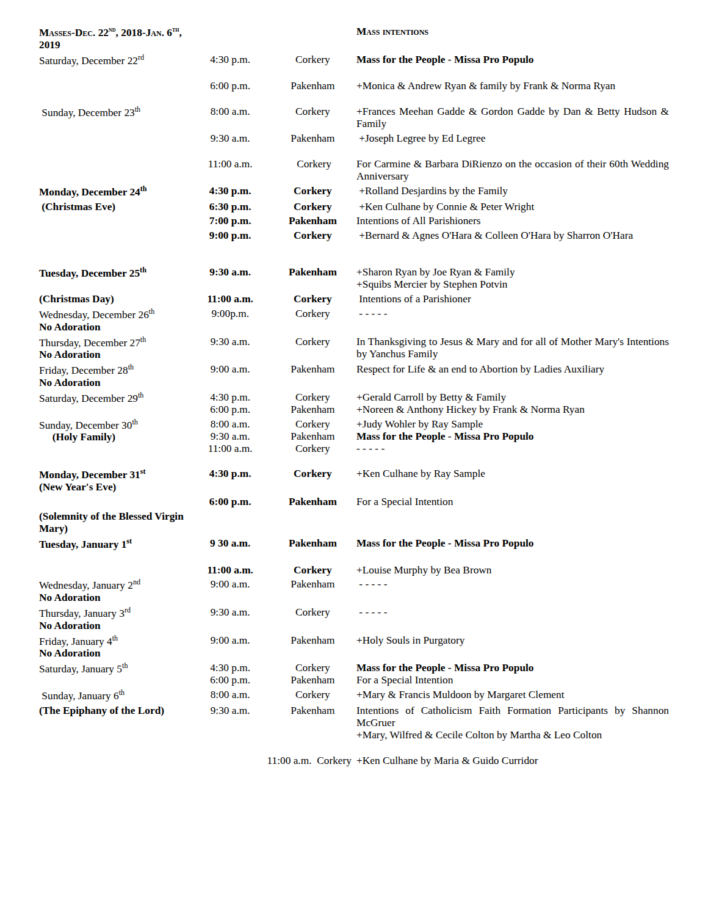| Masses-Dec. 22 nd , 2018-Jan. 6 th , 2019 | | | Mass intentions |
| Saturday, December 22 rd | 4:30 p.m. | Corkery | Mass for the People - Missa Pro Populo |
| | 6:00 p.m. | Pakenham | +Monica & Andrew Ryan & family by Frank & Norma Ryan |
| Sunday, December 23 th | 8:00 a.m. | Corkery | +Frances Meehan Gadde & Gordon Gadde by Dan & Betty Hudson & Family |
| | 9:30 a.m. | Pakenham | +Joseph Legree by Ed Legree |
| | 11:00 a.m. | Corkery | For Carmine & Barbara DiRienzo on the occasion of their 60th Wedding Anniversary |
| Monday, December 24 th | 4:30 p.m. | Corkery | +Rolland Desjardins by the Family |
| (Christmas Eve) | 6:30 p.m. | Corkery | +Ken Culhane by Connie & Peter Wright |
| | 7:00 p.m. | Pakenham | Intentions of All Parishioners |
| | 9:00 p.m. | Corkery | +Bernard & Agnes O'Hara & Colleen O'Hara by Sharron O'Hara |
| Tuesday, December 25 th | 9:30 a.m. | Pakenham | +Sharon Ryan by Joe Ryan & Family +Squibs Mercier by Stephen Potvin |
| (Christmas Day) | 11:00 a.m. | Corkery | Intentions of a Parishioner |
| Wednesday, December 26 th No Adoration | 9:00p.m. | Corkery | - - - - - |
| Thursday, December 27 th No Adoration | 9:30 a.m. | Corkery | In Thanksgiving to Jesus & Mary and for all of Mother Mary's Intentions by Yanchus Family |
| Friday, December 28 th No Adoration | 9:00 a.m. | Pakenham | Respect for Life & an end to Abortion by Ladies Auxiliary |
| Saturday, December 29 th | 4:30 p.m. 6:00 p.m. | Corkery Pakenham | +Gerald Carroll by Betty & Family +Noreen & Anthony Hickey by Frank & Norma Ryan |
| Sunday, December 30 th (Holy Family) | 8:00 a.m. 9:30 a.m. 11:00 a.m. | Corkery Pakenham Corkery | +Judy Wohler by Ray Sample Mass for the People - Missa Pro Populo - - - - - |
| Monday, December 31 st (New Year's Eve) | 4:30 p.m. | Corkery | +Ken Culhane by Ray Sample |
| | 6:00 p.m. | Pakenham | For a Special Intention |
| (Solemnity of the Blessed Virgin Mary) | | | |
| Tuesday, January 1 st | 9 30 a.m. | Pakenham | Mass for the People - Missa Pro Populo |
| | 11:00 a.m. | Corkery | +Louise Murphy by Bea Brown |
| Wednesday, January 2 nd No Adoration | 9:00 a.m. | Pakenham | - - - - - |
| Thursday, January 3 rd No Adoration | 9:30 a.m. | Corkery | - - - - - |
| Friday, January 4 th No Adoration | 9:00 a.m. | Pakenham | +Holy Souls in Purgatory |
| Saturday, January 5 th | 4:30 p.m. 6:00 p.m. | Corkery Pakenham | Mass for the People - Missa Pro Populo For a Special Intention |
| Sunday, January 6 th | 8:00 a.m. | Corkery | +Mary & Francis Muldoon by Margaret Clement |
| (The Epiphany of the Lord) | 9:30 a.m. | Pakenham | Intentions of Catholicism Faith Formation Participants by Shannon McGruer +Mary, Wilfred & Cecile Colton by Martha & Leo Colton |
| | 11:00 a.m. Corkery | +Ken Culhane by Maria & Guido Curridor |